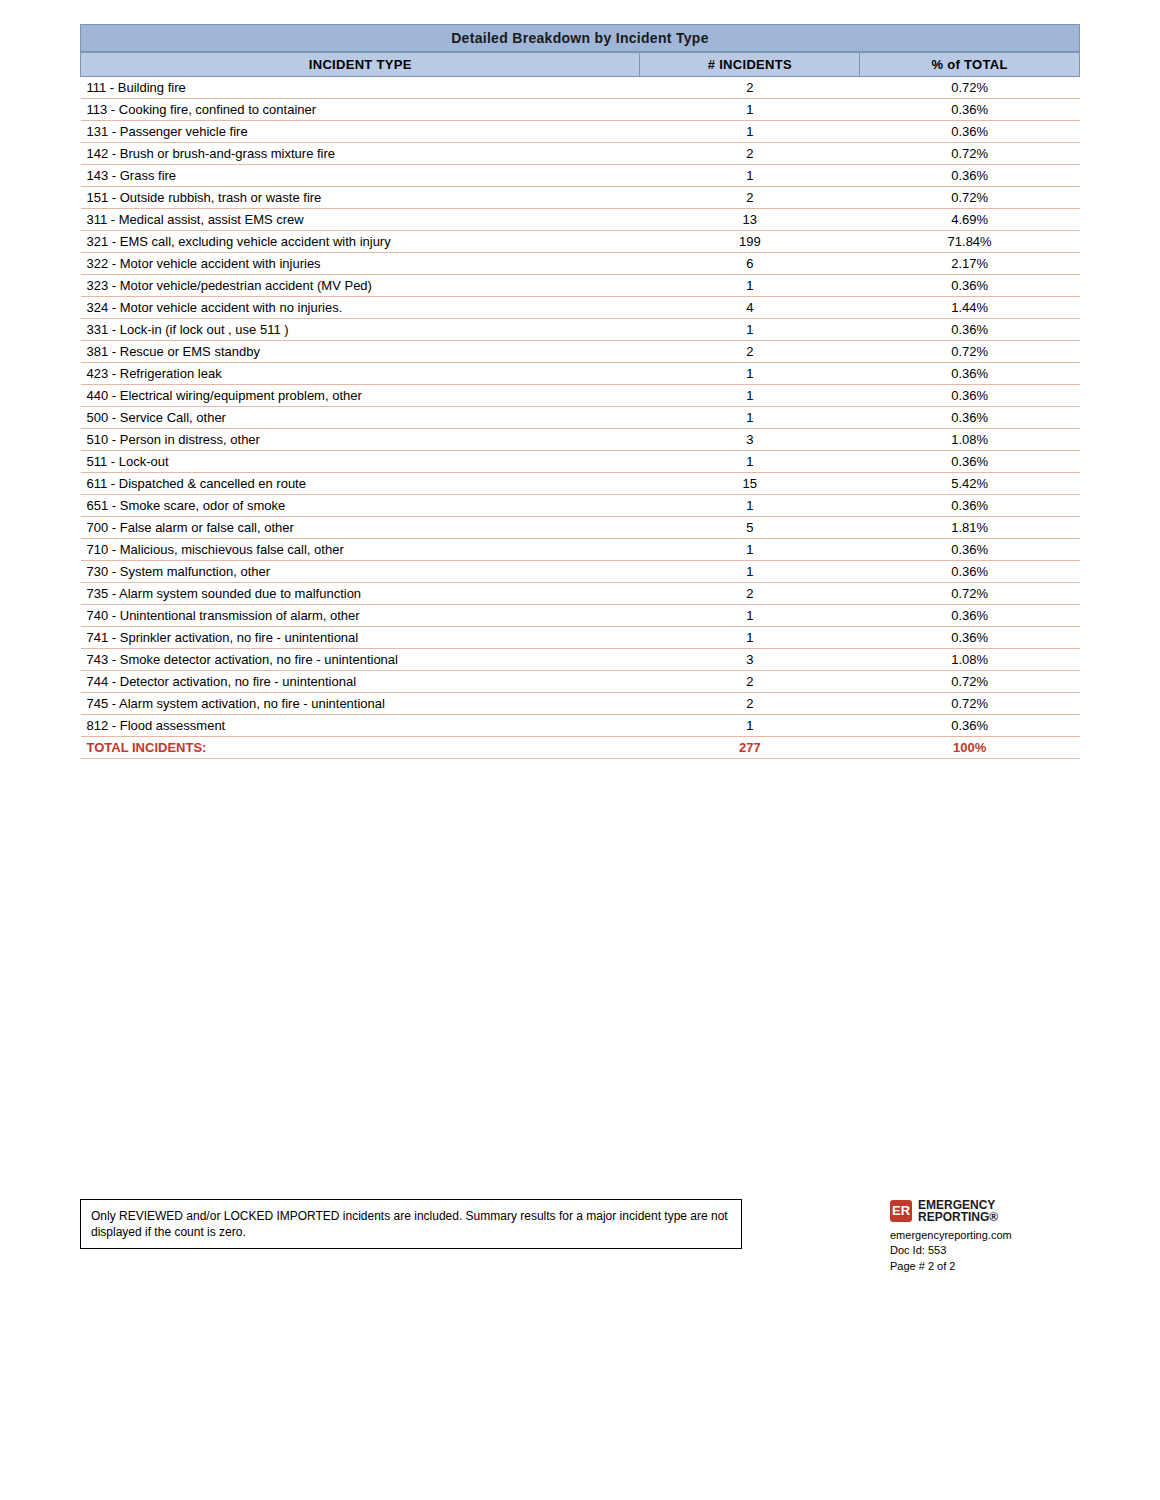Detailed Breakdown by Incident Type
| INCIDENT TYPE | # INCIDENTS | % of TOTAL |
| --- | --- | --- |
| 111 - Building fire | 2 | 0.72% |
| 113 - Cooking fire, confined to container | 1 | 0.36% |
| 131 - Passenger vehicle fire | 1 | 0.36% |
| 142 - Brush or brush-and-grass mixture fire | 2 | 0.72% |
| 143 - Grass fire | 1 | 0.36% |
| 151 - Outside rubbish, trash or waste fire | 2 | 0.72% |
| 311 - Medical assist, assist EMS crew | 13 | 4.69% |
| 321 - EMS call, excluding vehicle accident with injury | 199 | 71.84% |
| 322 - Motor vehicle accident with injuries | 6 | 2.17% |
| 323 - Motor vehicle/pedestrian accident (MV Ped) | 1 | 0.36% |
| 324 - Motor vehicle accident with no injuries. | 4 | 1.44% |
| 331 - Lock-in (if lock out , use 511 ) | 1 | 0.36% |
| 381 - Rescue or EMS standby | 2 | 0.72% |
| 423 - Refrigeration leak | 1 | 0.36% |
| 440 - Electrical wiring/equipment problem, other | 1 | 0.36% |
| 500 - Service Call, other | 1 | 0.36% |
| 510 - Person in distress, other | 3 | 1.08% |
| 511 - Lock-out | 1 | 0.36% |
| 611 - Dispatched & cancelled en route | 15 | 5.42% |
| 651 - Smoke scare, odor of smoke | 1 | 0.36% |
| 700 - False alarm or false call, other | 5 | 1.81% |
| 710 - Malicious, mischievous false call, other | 1 | 0.36% |
| 730 - System malfunction, other | 1 | 0.36% |
| 735 - Alarm system sounded due to malfunction | 2 | 0.72% |
| 740 - Unintentional transmission of alarm, other | 1 | 0.36% |
| 741 - Sprinkler activation, no fire - unintentional | 1 | 0.36% |
| 743 - Smoke detector activation, no fire - unintentional | 3 | 1.08% |
| 744 - Detector activation, no fire - unintentional | 2 | 0.72% |
| 745 - Alarm system activation, no fire - unintentional | 2 | 0.72% |
| 812 - Flood assessment | 1 | 0.36% |
| TOTAL INCIDENTS: | 277 | 100% |
Only REVIEWED and/or LOCKED IMPORTED incidents are included. Summary results for a major incident type are not displayed if the count is zero.
ER
EMERGENCY REPORTING®
emergencyreporting.com
Doc Id: 553
Page # 2 of 2